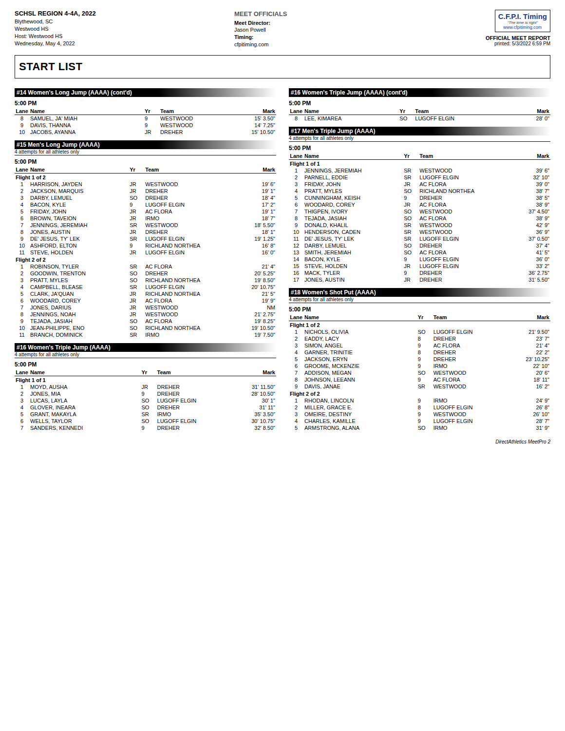SCHSL REGION 4-4A, 2022
Blythewood, SC
Westwood HS
Host: Westwood HS
Wednesday, May 4, 2022
MEET OFFICIALS
Meet Director:
Jason Powell
Timing:
cfpitiming.com
C.F.P.I. Timing
"The time is right"
www.cfpitiming.com
OFFICIAL MEET REPORT
printed: 5/3/2022 6:59 PM
START LIST
#14 Women's Long Jump (AAAA) (cont'd)
5:00 PM
| Lane | Name | Yr | Team | Mark |
| --- | --- | --- | --- | --- |
| 8 | SAMUEL, JA' MIAH | 9 | WESTWOOD | 15' 3.50" |
| 9 | DAVIS, THANNA | 9 | WESTWOOD | 14' 7.25" |
| 10 | JACOBS, AYANNA | JR | DREHER | 15' 10.50" |
#15 Men's Long Jump (AAAA)
4 attempts for all athletes only
5:00 PM
| Lane | Name | Yr | Team | Mark |
| --- | --- | --- | --- | --- |
| Flight 1 of 2 |
| 1 | HARRISON, JAYDEN | JR | WESTWOOD | 19' 6" |
| 2 | JACKSON, MARQUIS | JR | DREHER | 19' 1" |
| 3 | DARBY, LEMUEL | SO | DREHER | 18' 4" |
| 4 | BACON, KYLE | 9 | LUGOFF ELGIN | 17' 2" |
| 5 | FRIDAY, JOHN | JR | AC FLORA | 19' 1" |
| 6 | BROWN, TAVEION | JR | IRMO | 18' 7" |
| 7 | JENNINGS, JEREMIAH | SR | WESTWOOD | 18' 5.50" |
| 8 | JONES, AUSTIN | JR | DREHER | 18' 1" |
| 9 | DE' JESUS, TY' LEK | SR | LUGOFF ELGIN | 19' 1.25" |
| 10 | ASHFORD, ELTON | 9 | RICHLAND NORTHEA | 16' 8" |
| 11 | STEVE, HOLDEN | JR | LUGOFF ELGIN | 16' 0" |
| Flight 2 of 2 |
| 1 | ROBINSON, TYLER | SR | AC FLORA | 21' 4" |
| 2 | GOODWIN, TRENTON | SO | DREHER | 20' 5.25" |
| 3 | PRATT, MYLES | SO | RICHLAND NORTHEA | 19' 8.50" |
| 4 | CAMPBELL, BLEASE | SR | LUGOFF ELGIN | 20' 10.75" |
| 5 | CLARK, JA'QUAN | JR | RICHLAND NORTHEA | 21' 5" |
| 6 | WOODARD, COREY | JR | AC FLORA | 19' 9" |
| 7 | JONES, DARIUS | JR | WESTWOOD | NM |
| 8 | JENNINGS, NOAH | JR | WESTWOOD | 21' 2.75" |
| 9 | TEJADA, JASIAH | SO | AC FLORA | 19' 8.25" |
| 10 | JEAN-PHILIPPE, ENO | SO | RICHLAND NORTHEA | 19' 10.50" |
| 11 | BRANCH, DOMINICK | SR | IRMO | 19' 7.50" |
#16 Women's Triple Jump (AAAA)
4 attempts for all athletes only
5:00 PM
| Lane | Name | Yr | Team | Mark |
| --- | --- | --- | --- | --- |
| Flight 1 of 1 |
| 1 | MOYD, AUSHA | JR | DREHER | 31' 11.50" |
| 2 | JONES, MIA | 9 | DREHER | 28' 10.50" |
| 3 | LUCAS, LAYLA | SO | LUGOFF ELGIN | 30' 1" |
| 4 | GLOVER, INEARA | SO | DREHER | 31' 11" |
| 5 | GRANT, MAKAYLA | SR | IRMO | 35' 3.50" |
| 6 | WELLS, TAYLOR | SO | LUGOFF ELGIN | 30' 10.75" |
| 7 | SANDERS, KENNEDI | 9 | DREHER | 32' 8.50" |
#16 Women's Triple Jump (AAAA) (cont'd)
5:00 PM
| Lane | Name | Yr | Team | Mark |
| --- | --- | --- | --- | --- |
| 8 | LEE, KIMAREA | SO | LUGOFF ELGIN | 28' 0" |
#17 Men's Triple Jump (AAAA)
4 attempts for all athletes only
5:00 PM
| Lane | Name | Yr | Team | Mark |
| --- | --- | --- | --- | --- |
| Flight 1 of 1 |
| 1 | JENNINGS, JEREMIAH | SR | WESTWOOD | 39' 6" |
| 2 | PARNELL, EDDIE | SR | LUGOFF ELGIN | 32' 10" |
| 3 | FRIDAY, JOHN | JR | AC FLORA | 39' 0" |
| 4 | PRATT, MYLES | SO | RICHLAND NORTHEA | 38' 7" |
| 5 | CUNNINGHAM, KEISH | 9 | DREHER | 38' 5" |
| 6 | WOODARD, COREY | JR | AC FLORA | 38' 9" |
| 7 | THIGPEN, IVORY | SO | WESTWOOD | 37' 4.50" |
| 8 | TEJADA, JASIAH | SO | AC FLORA | 38' 9" |
| 9 | DONALD, KHALIL | SR | WESTWOOD | 42' 9" |
| 10 | HENDERSON, CADEN | SR | WESTWOOD | 36' 9" |
| 11 | DE' JESUS, TY' LEK | SR | LUGOFF ELGIN | 37' 0.50" |
| 12 | DARBY, LEMUEL | SO | DREHER | 37' 4" |
| 13 | SMITH, JEREMIAH | SO | AC FLORA | 41' 5" |
| 14 | BACON, KYLE | 9 | LUGOFF ELGIN | 36' 0" |
| 15 | STEVE, HOLDEN | JR | LUGOFF ELGIN | 33' 2" |
| 16 | MACK, TYLER | 9 | DREHER | 36' 2.75" |
| 17 | JONES, AUSTIN | JR | DREHER | 31' 5.50" |
#18 Women's Shot Put (AAAA)
4 attempts for all athletes only
5:00 PM
| Lane | Name | Yr | Team | Mark |
| --- | --- | --- | --- | --- |
| Flight 1 of 2 |
| 1 | NICHOLS, OLIVIA | SO | LUGOFF ELGIN | 21' 9.50" |
| 2 | EADDY, LACY | 8 | DREHER | 23' 7" |
| 3 | SIMON, ANGEL | 9 | AC FLORA | 21' 4" |
| 4 | GARNER, TRINITIE | 8 | DREHER | 22' 2" |
| 5 | JACKSON, ERYN | 9 | DREHER | 23' 10.25" |
| 6 | GROOME, MCKENZIE | 9 | IRMO | 22' 10" |
| 7 | ADDISON, MEGAN | SO | WESTWOOD | 20' 6" |
| 8 | JOHNSON, LEEANN | 9 | AC FLORA | 18' 11" |
| 9 | DAVIS, JANAE | SR | WESTWOOD | 16' 2" |
| Flight 2 of 2 |
| 1 | RHODAN, LINCOLN | 9 | IRMO | 24' 9" |
| 2 | MILLER, GRACE E. | 8 | LUGOFF ELGIN | 26' 8" |
| 3 | OMEIRE, DESTINY | 9 | WESTWOOD | 26' 10" |
| 4 | CHARLES, KAMILLE | 9 | LUGOFF ELGIN | 28' 7" |
| 5 | ARMSTRONG, ALANA | SO | IRMO | 31' 9" |
DirectAthletics MeetPro 2